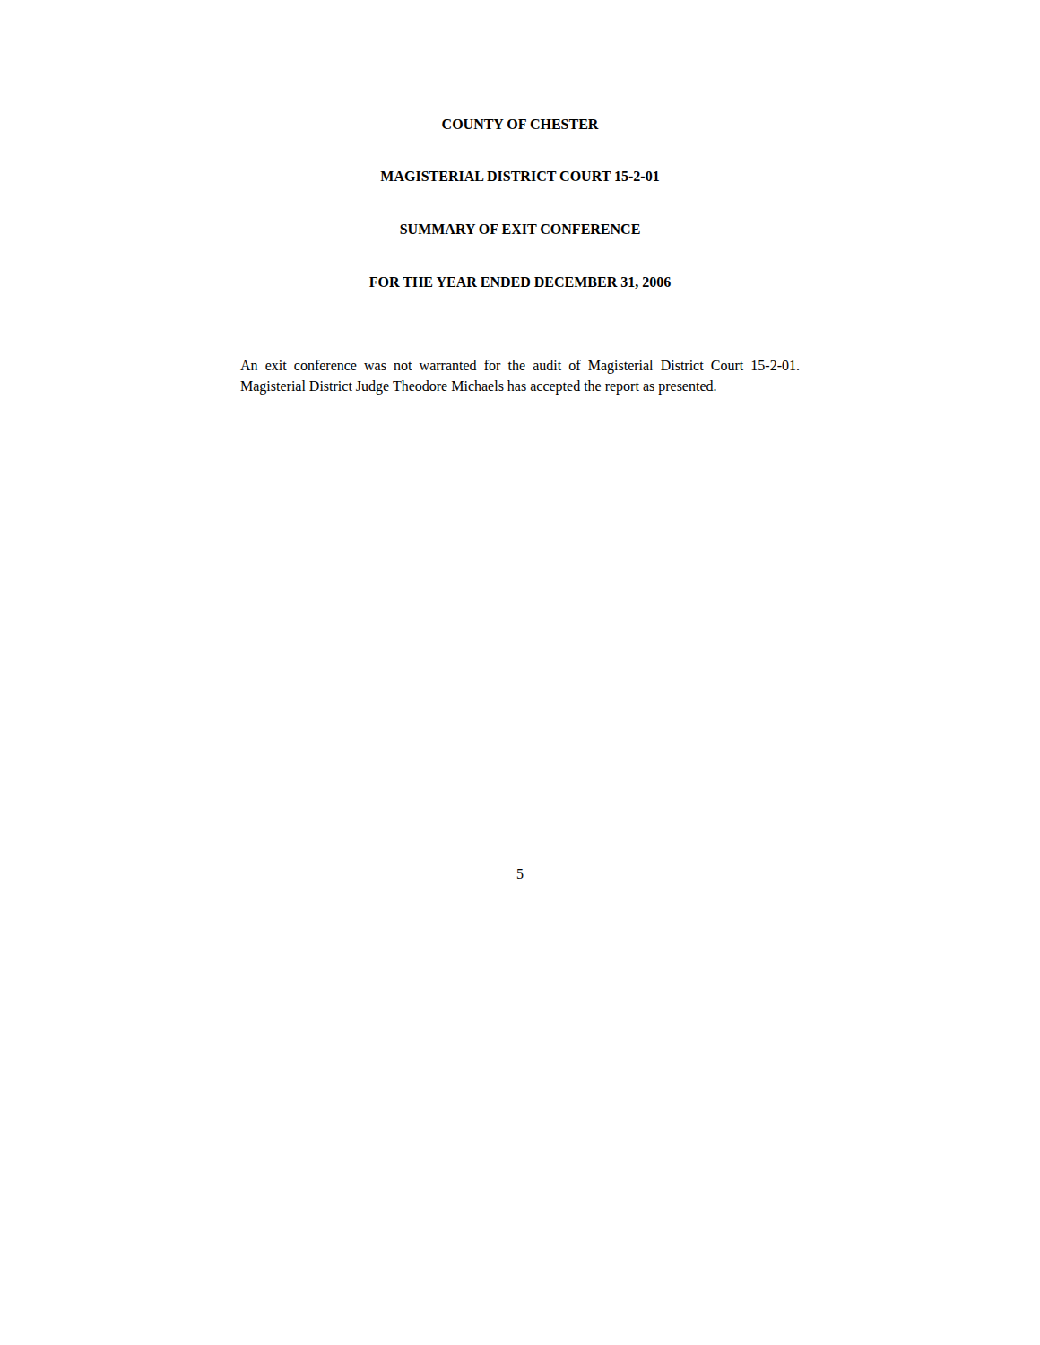COUNTY OF CHESTER
MAGISTERIAL DISTRICT COURT 15-2-01
SUMMARY OF EXIT CONFERENCE
FOR THE YEAR ENDED DECEMBER 31, 2006
An exit conference was not warranted for the audit of Magisterial District Court 15-2-01. Magisterial District Judge Theodore Michaels has accepted the report as presented.
5